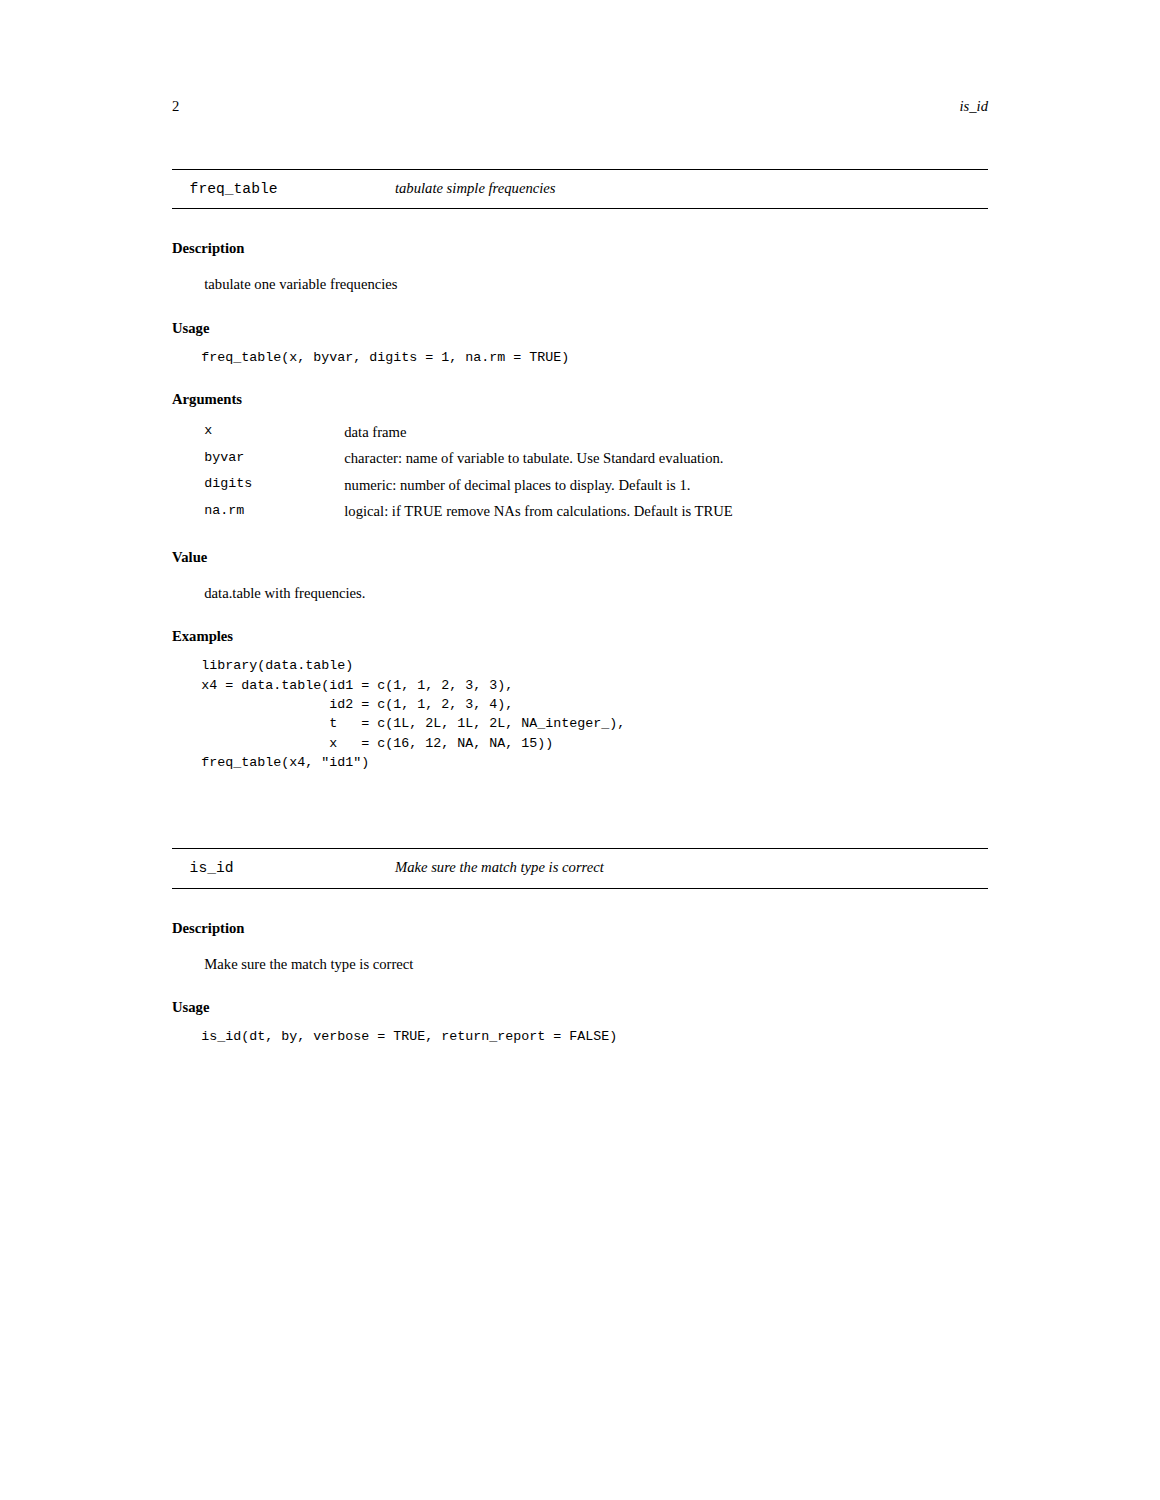2
is_id
freq_table
tabulate simple frequencies
Description
tabulate one variable frequencies
Usage
freq_table(x, byvar, digits = 1, na.rm = TRUE)
Arguments
| x | data frame |
| byvar | character: name of variable to tabulate. Use Standard evaluation. |
| digits | numeric: number of decimal places to display. Default is 1. |
| na.rm | logical: if TRUE remove NAs from calculations. Default is TRUE |
Value
data.table with frequencies.
Examples
library(data.table)
x4 = data.table(id1 = c(1, 1, 2, 3, 3),
                id2 = c(1, 1, 2, 3, 4),
                t   = c(1L, 2L, 1L, 2L, NA_integer_),
                x   = c(16, 12, NA, NA, 15))
freq_table(x4, "id1")
is_id
Make sure the match type is correct
Description
Make sure the match type is correct
Usage
is_id(dt, by, verbose = TRUE, return_report = FALSE)